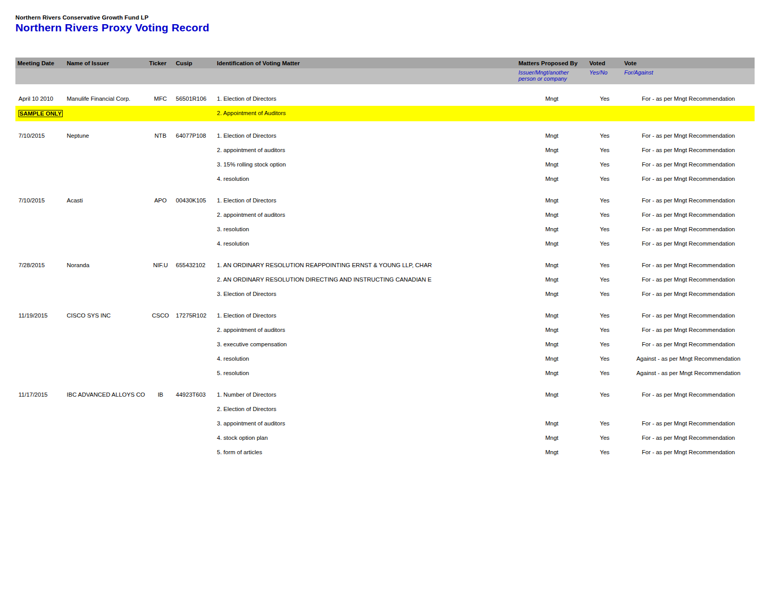Northern Rivers Conservative Growth Fund LP
Northern Rivers Proxy Voting Record
| Meeting Date | Name of Issuer | Ticker | Cusip | Identification of Voting Matter | Matters Proposed By | Voted | Vote |
| --- | --- | --- | --- | --- | --- | --- | --- |
| | | | | | Issuer/Mngt/another person or company | Yes/No | For/Against |
| April 10 2010 | Manulife Financial Corp. | MFC | 56501R106 | 1. Election of Directors | Mngt | Yes | For - as per Mngt Recommendation |
| SAMPLE ONLY | | | | 2. Appointment of Auditors | | | |
| 7/10/2015 | Neptune | NTB | 64077P108 | 1. Election of Directors | Mngt | Yes | For - as per Mngt Recommendation |
| | | | | 2. appointment of auditors | Mngt | Yes | For - as per Mngt Recommendation |
| | | | | 3. 15% rolling stock option | Mngt | Yes | For - as per Mngt Recommendation |
| | | | | 4. resolution | Mngt | Yes | For - as per Mngt Recommendation |
| 7/10/2015 | Acasti | APO | 00430K105 | 1. Election of Directors | Mngt | Yes | For - as per Mngt Recommendation |
| | | | | 2. appointment of auditors | Mngt | Yes | For - as per Mngt Recommendation |
| | | | | 3. resolution | Mngt | Yes | For - as per Mngt Recommendation |
| | | | | 4. resolution | Mngt | Yes | For - as per Mngt Recommendation |
| 7/28/2015 | Noranda | NIF.U | 655432102 | 1. AN ORDINARY RESOLUTION REAPPOINTING ERNST & YOUNG LLP, CHAR | Mngt | Yes | For - as per Mngt Recommendation |
| | | | | 2. AN ORDINARY RESOLUTION DIRECTING AND INSTRUCTING CANADIAN E | Mngt | Yes | For - as per Mngt Recommendation |
| | | | | 3. Election of Directors | Mngt | Yes | For - as per Mngt Recommendation |
| 11/19/2015 | CISCO SYS INC | CSCO | 17275R102 | 1. Election of Directors | Mngt | Yes | For - as per Mngt Recommendation |
| | | | | 2. appointment of auditors | Mngt | Yes | For - as per Mngt Recommendation |
| | | | | 3. executive compensation | Mngt | Yes | For - as per Mngt Recommendation |
| | | | | 4. resolution | Mngt | Yes | Against - as per Mngt Recommendation |
| | | | | 5. resolution | Mngt | Yes | Against - as per Mngt Recommendation |
| 11/17/2015 | IBC ADVANCED ALLOYS CO | IB | 44923T603 | 1. Number of Directors | Mngt | Yes | For - as per Mngt Recommendation |
| | | | | 2. Election of Directors | | | |
| | | | | 3. appointment of auditors | Mngt | Yes | For - as per Mngt Recommendation |
| | | | | 4. stock option plan | Mngt | Yes | For - as per Mngt Recommendation |
| | | | | 5. form of articles | Mngt | Yes | For - as per Mngt Recommendation |